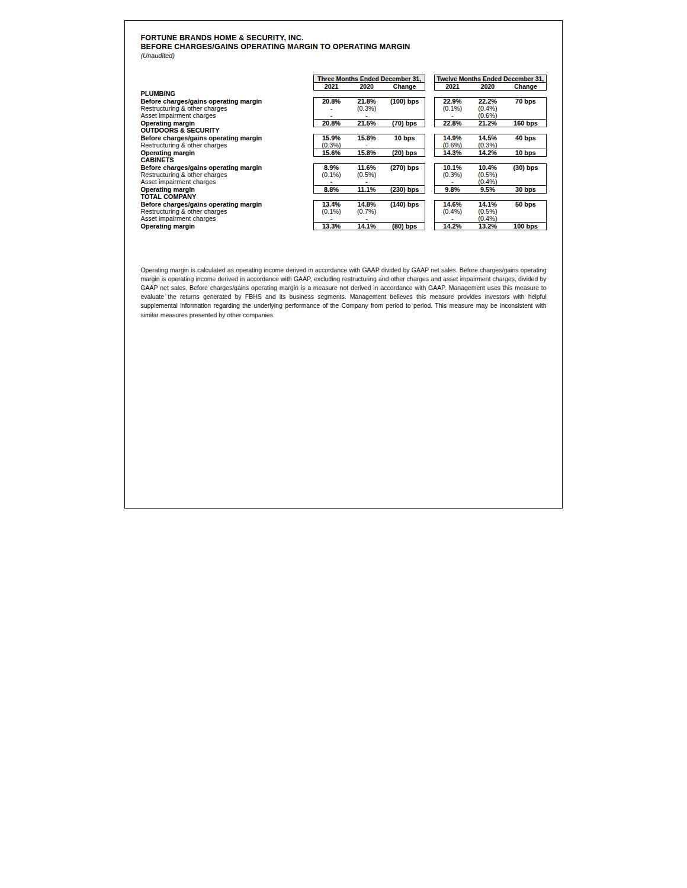FORTUNE BRANDS HOME & SECURITY, INC.
BEFORE CHARGES/GAINS OPERATING MARGIN TO OPERATING MARGIN
(Unaudited)
| | Three Months Ended December 31, | | Twelve Months Ended December 31, |
| | 2021 | 2020 | Change | | 2021 | 2020 | Change |
| PLUMBING | | | |
| Before charges/gains operating margin | 20.8% | 21.8% | (100) bps | | 22.9% | 22.2% | 70 bps |
| Restructuring & other charges | - | (0.3%) | | | (0.1%) | (0.4%) | |
| Asset impairment charges | - | - | | | - | (0.6%) | |
| Operating margin | 20.8% | 21.5% | (70) bps | | 22.8% | 21.2% | 160 bps |
| OUTDOORS & SECURITY | | | |
| Before charges/gains operating margin | 15.9% | 15.8% | 10 bps | | 14.9% | 14.5% | 40 bps |
| Restructuring & other charges | (0.3%) | - | | | (0.6%) | (0.3%) | |
| Operating margin | 15.6% | 15.8% | (20) bps | | 14.3% | 14.2% | 10 bps |
| CABINETS | | | |
| Before charges/gains operating margin | 8.9% | 11.6% | (270) bps | | 10.1% | 10.4% | (30) bps |
| Restructuring & other charges | (0.1%) | (0.5%) | | | (0.3%) | (0.5%) | |
| Asset impairment charges | - | - | | | - | (0.4%) | |
| Operating margin | 8.8% | 11.1% | (230) bps | | 9.8% | 9.5% | 30 bps |
| TOTAL COMPANY | | | |
| Before charges/gains operating margin | 13.4% | 14.8% | (140) bps | | 14.6% | 14.1% | 50 bps |
| Restructuring & other charges | (0.1%) | (0.7%) | | | (0.4%) | (0.5%) | |
| Asset impairment charges | - | - | | | - | (0.4%) | |
| Operating margin | 13.3% | 14.1% | (80) bps | | 14.2% | 13.2% | 100 bps |
Operating margin is calculated as operating income derived in accordance with GAAP divided by GAAP net sales. Before charges/gains operating margin is operating income derived in accordance with GAAP, excluding restructuring and other charges and asset impairment charges, divided by GAAP net sales. Before charges/gains operating margin is a measure not derived in accordance with GAAP. Management uses this measure to evaluate the returns generated by FBHS and its business segments. Management believes this measure provides investors with helpful supplemental information regarding the underlying performance of the Company from period to period. This measure may be inconsistent with similar measures presented by other companies.